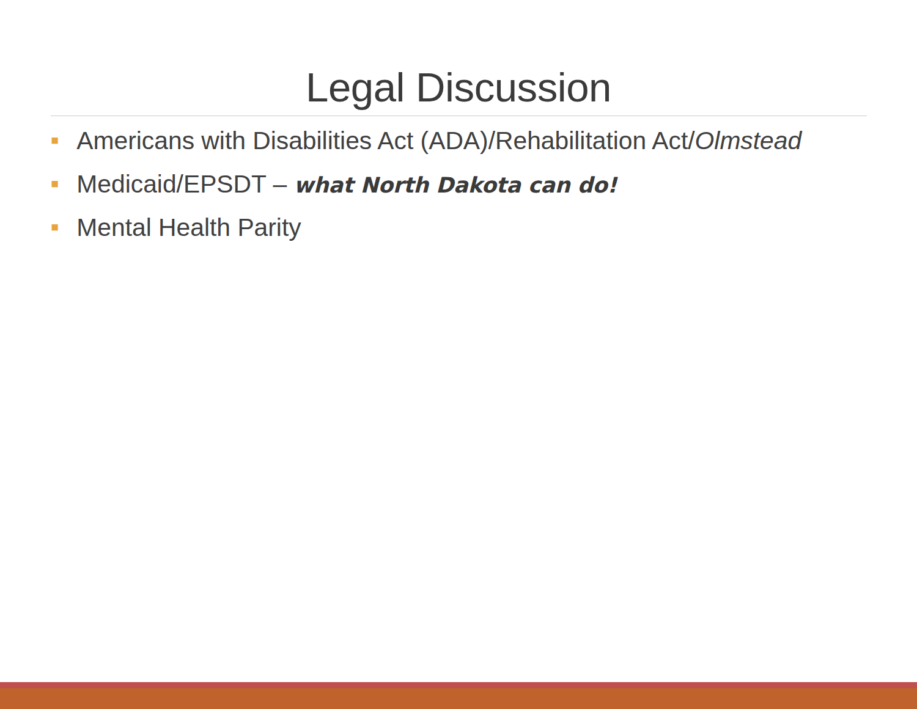Legal Discussion
Americans with Disabilities Act (ADA)/Rehabilitation Act/Olmstead
Medicaid/EPSDT – what North Dakota can do!
Mental Health Parity